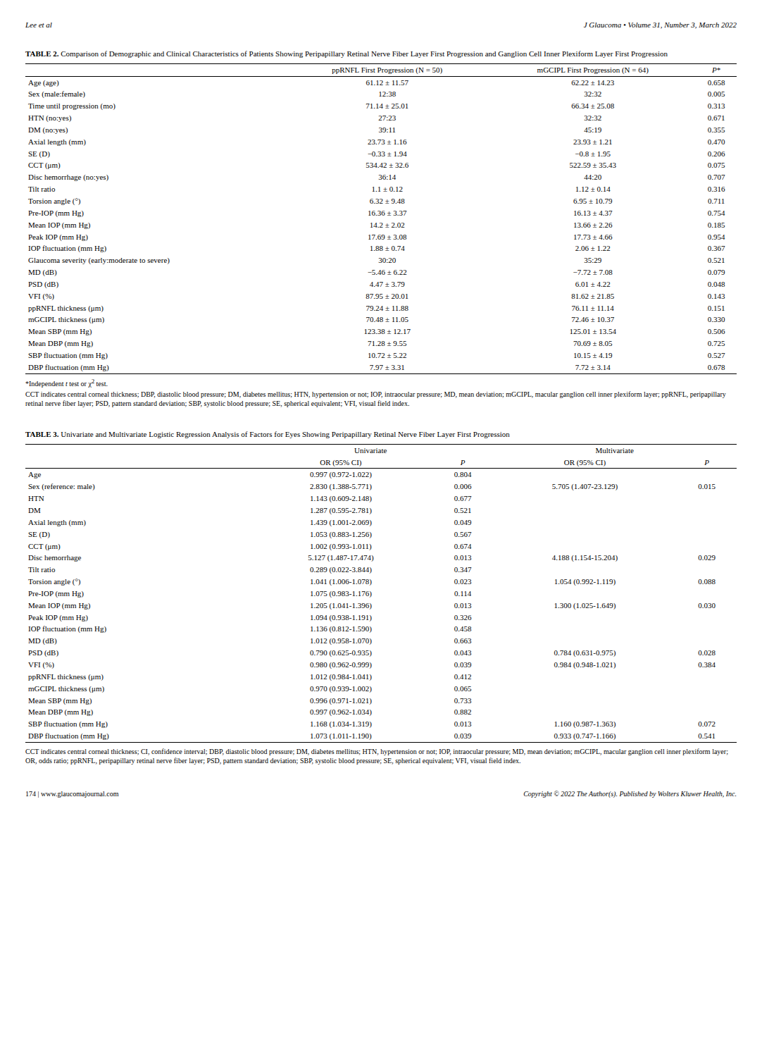Lee et al
J Glaucoma • Volume 31, Number 3, March 2022
TABLE 2. Comparison of Demographic and Clinical Characteristics of Patients Showing Peripapillary Retinal Nerve Fiber Layer First Progression and Ganglion Cell Inner Plexiform Layer First Progression
| | ppRNFL First Progression (N = 50) | mGCIPL First Progression (N = 64) | P * |
| --- | --- | --- | --- |
| Age (age) | 61.12 ± 11.57 | 62.22 ± 14.23 | 0.658 |
| Sex (male:female) | 12:38 | 32:32 | 0.005 |
| Time until progression (mo) | 71.14 ± 25.01 | 66.34 ± 25.08 | 0.313 |
| HTN (no:yes) | 27:23 | 32:32 | 0.671 |
| DM (no:yes) | 39:11 | 45:19 | 0.355 |
| Axial length (mm) | 23.73 ± 1.16 | 23.93 ± 1.21 | 0.470 |
| SE (D) | −0.33 ± 1.94 | −0.8 ± 1.95 | 0.206 |
| CCT (μm) | 534.42 ± 32.6 | 522.59 ± 35.43 | 0.075 |
| Disc hemorrhage (no:yes) | 36:14 | 44:20 | 0.707 |
| Tilt ratio | 1.1 ± 0.12 | 1.12 ± 0.14 | 0.316 |
| Torsion angle (°) | 6.32 ± 9.48 | 6.95 ± 10.79 | 0.711 |
| Pre-IOP (mm Hg) | 16.36 ± 3.37 | 16.13 ± 4.37 | 0.754 |
| Mean IOP (mm Hg) | 14.2 ± 2.02 | 13.66 ± 2.26 | 0.185 |
| Peak IOP (mm Hg) | 17.69 ± 3.08 | 17.73 ± 4.66 | 0.954 |
| IOP fluctuation (mm Hg) | 1.88 ± 0.74 | 2.06 ± 1.22 | 0.367 |
| Glaucoma severity (early:moderate to severe) | 30:20 | 35:29 | 0.521 |
| MD (dB) | −5.46 ± 6.22 | −7.72 ± 7.08 | 0.079 |
| PSD (dB) | 4.47 ± 3.79 | 6.01 ± 4.22 | 0.048 |
| VFI (%) | 87.95 ± 20.01 | 81.62 ± 21.85 | 0.143 |
| ppRNFL thickness (μm) | 79.24 ± 11.88 | 76.11 ± 11.14 | 0.151 |
| mGCIPL thickness (μm) | 70.48 ± 11.05 | 72.46 ± 10.37 | 0.330 |
| Mean SBP (mm Hg) | 123.38 ± 12.17 | 125.01 ± 13.54 | 0.506 |
| Mean DBP (mm Hg) | 71.28 ± 9.55 | 70.69 ± 8.05 | 0.725 |
| SBP fluctuation (mm Hg) | 10.72 ± 5.22 | 10.15 ± 4.19 | 0.527 |
| DBP fluctuation (mm Hg) | 7.97 ± 3.31 | 7.72 ± 3.14 | 0.678 |
*Independent t test or χ2 test.
CCT indicates central corneal thickness; DBP, diastolic blood pressure; DM, diabetes mellitus; HTN, hypertension or not; IOP, intraocular pressure; MD, mean deviation; mGCIPL, macular ganglion cell inner plexiform layer; ppRNFL, peripapillary retinal nerve fiber layer; PSD, pattern standard deviation; SBP, systolic blood pressure; SE, spherical equivalent; VFI, visual field index.
TABLE 3. Univariate and Multivariate Logistic Regression Analysis of Factors for Eyes Showing Peripapillary Retinal Nerve Fiber Layer First Progression
| | Univariate | Multivariate |
| --- | --- | --- |
| | OR (95% CI) | P | OR (95% CI) | P |
| Age | 0.997 (0.972-1.022) | 0.804 | | |
| Sex (reference: male) | 2.830 (1.388-5.771) | 0.006 | 5.705 (1.407-23.129) | 0.015 |
| HTN | 1.143 (0.609-2.148) | 0.677 | | |
| DM | 1.287 (0.595-2.781) | 0.521 | | |
| Axial length (mm) | 1.439 (1.001-2.069) | 0.049 | | |
| SE (D) | 1.053 (0.883-1.256) | 0.567 | | |
| CCT (μm) | 1.002 (0.993-1.011) | 0.674 | | |
| Disc hemorrhage | 5.127 (1.487-17.474) | 0.013 | 4.188 (1.154-15.204) | 0.029 |
| Tilt ratio | 0.289 (0.022-3.844) | 0.347 | | |
| Torsion angle (°) | 1.041 (1.006-1.078) | 0.023 | 1.054 (0.992-1.119) | 0.088 |
| Pre-IOP (mm Hg) | 1.075 (0.983-1.176) | 0.114 | | |
| Mean IOP (mm Hg) | 1.205 (1.041-1.396) | 0.013 | 1.300 (1.025-1.649) | 0.030 |
| Peak IOP (mm Hg) | 1.094 (0.938-1.191) | 0.326 | | |
| IOP fluctuation (mm Hg) | 1.136 (0.812-1.590) | 0.458 | | |
| MD (dB) | 1.012 (0.958-1.070) | 0.663 | | |
| PSD (dB) | 0.790 (0.625-0.935) | 0.043 | 0.784 (0.631-0.975) | 0.028 |
| VFI (%) | 0.980 (0.962-0.999) | 0.039 | 0.984 (0.948-1.021) | 0.384 |
| ppRNFL thickness (μm) | 1.012 (0.984-1.041) | 0.412 | | |
| mGCIPL thickness (μm) | 0.970 (0.939-1.002) | 0.065 | | |
| Mean SBP (mm Hg) | 0.996 (0.971-1.021) | 0.733 | | |
| Mean DBP (mm Hg) | 0.997 (0.962-1.034) | 0.882 | | |
| SBP fluctuation (mm Hg) | 1.168 (1.034-1.319) | 0.013 | 1.160 (0.987-1.363) | 0.072 |
| DBP fluctuation (mm Hg) | 1.073 (1.011-1.190) | 0.039 | 0.933 (0.747-1.166) | 0.541 |
CCT indicates central corneal thickness; CI, confidence interval; DBP, diastolic blood pressure; DM, diabetes mellitus; HTN, hypertension or not; IOP, intraocular pressure; MD, mean deviation; mGCIPL, macular ganglion cell inner plexiform layer; OR, odds ratio; ppRNFL, peripapillary retinal nerve fiber layer; PSD, pattern standard deviation; SBP, systolic blood pressure; SE, spherical equivalent; VFI, visual field index.
174 | www.glaucomajournal.com
Copyright © 2022 The Author(s). Published by Wolters Kluwer Health, Inc.